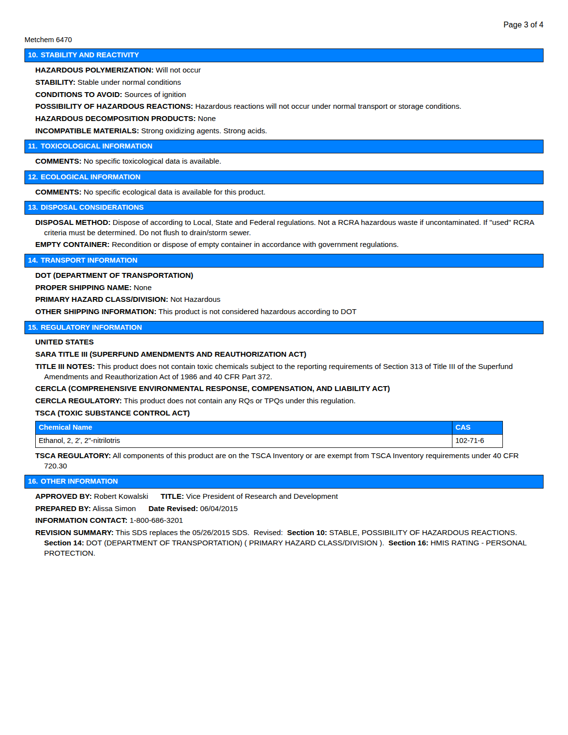Page 3 of 4
Metchem 6470
10. STABILITY AND REACTIVITY
HAZARDOUS POLYMERIZATION: Will not occur
STABILITY: Stable under normal conditions
CONDITIONS TO AVOID: Sources of ignition
POSSIBILITY OF HAZARDOUS REACTIONS: Hazardous reactions will not occur under normal transport or storage conditions.
HAZARDOUS DECOMPOSITION PRODUCTS: None
INCOMPATIBLE MATERIALS: Strong oxidizing agents. Strong acids.
11. TOXICOLOGICAL INFORMATION
COMMENTS: No specific toxicological data is available.
12. ECOLOGICAL INFORMATION
COMMENTS: No specific ecological data is available for this product.
13. DISPOSAL CONSIDERATIONS
DISPOSAL METHOD: Dispose of according to Local, State and Federal regulations. Not a RCRA hazardous waste if uncontaminated. If "used" RCRA criteria must be determined. Do not flush to drain/storm sewer.
EMPTY CONTAINER: Recondition or dispose of empty container in accordance with government regulations.
14. TRANSPORT INFORMATION
DOT (DEPARTMENT OF TRANSPORTATION)
PROPER SHIPPING NAME: None
PRIMARY HAZARD CLASS/DIVISION: Not Hazardous
OTHER SHIPPING INFORMATION: This product is not considered hazardous according to DOT
15. REGULATORY INFORMATION
UNITED STATES
SARA TITLE III (SUPERFUND AMENDMENTS AND REAUTHORIZATION ACT)
TITLE III NOTES: This product does not contain toxic chemicals subject to the reporting requirements of Section 313 of Title III of the Superfund Amendments and Reauthorization Act of 1986 and 40 CFR Part 372.
CERCLA (COMPREHENSIVE ENVIRONMENTAL RESPONSE, COMPENSATION, AND LIABILITY ACT)
CERCLA REGULATORY: This product does not contain any RQs or TPQs under this regulation.
TSCA (TOXIC SUBSTANCE CONTROL ACT)
| Chemical Name | CAS |
| --- | --- |
| Ethanol, 2, 2', 2"-nitrilotris | 102-71-6 |
TSCA REGULATORY: All components of this product are on the TSCA Inventory or are exempt from TSCA Inventory requirements under 40 CFR 720.30
16. OTHER INFORMATION
APPROVED BY: Robert Kowalski TITLE: Vice President of Research and Development
PREPARED BY: Alissa Simon Date Revised: 06/04/2015
INFORMATION CONTACT: 1-800-686-3201
REVISION SUMMARY: This SDS replaces the 05/26/2015 SDS. Revised: Section 10: STABLE, POSSIBILITY OF HAZARDOUS REACTIONS. Section 14: DOT (DEPARTMENT OF TRANSPORTATION) ( PRIMARY HAZARD CLASS/DIVISION ). Section 16: HMIS RATING - PERSONAL PROTECTION.